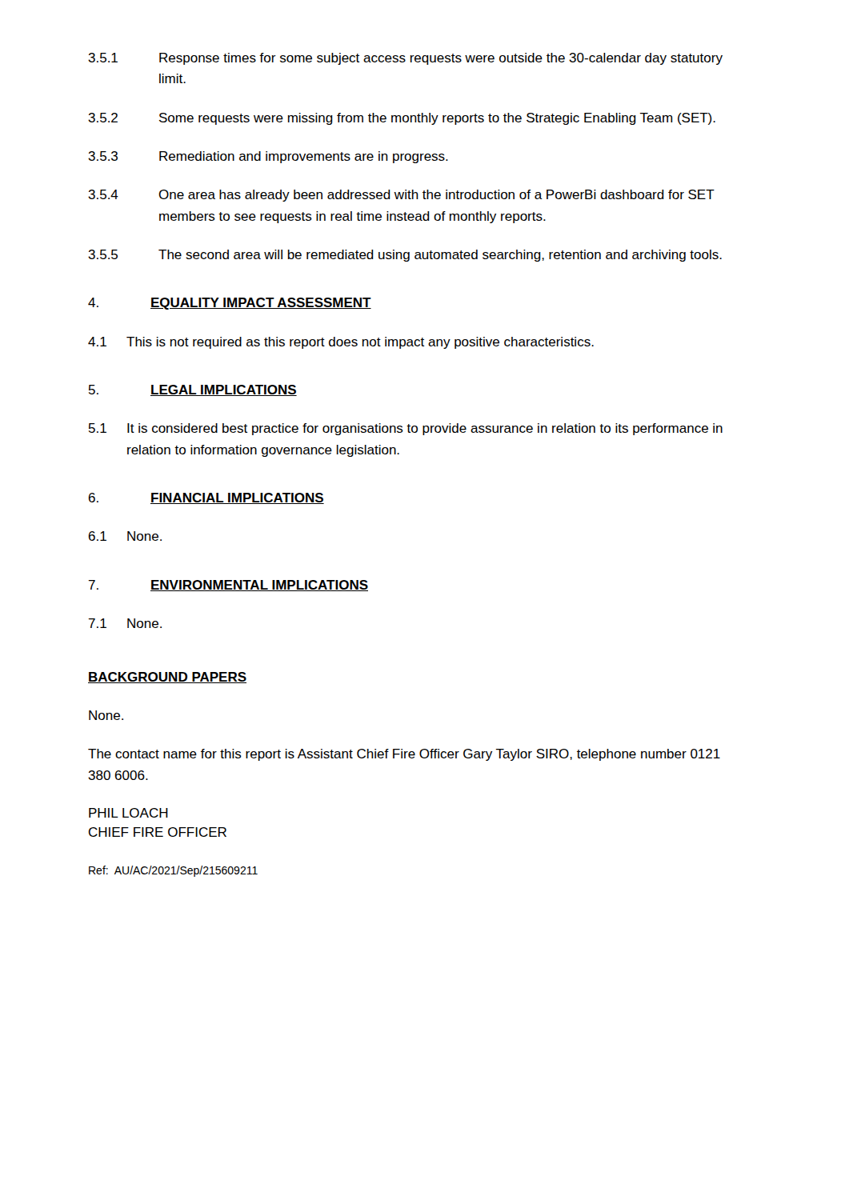3.5.1
Response times for some subject access requests were outside the 30-calendar day statutory limit.
3.5.2
Some requests were missing from the monthly reports to the Strategic Enabling Team (SET).
3.5.3
Remediation and improvements are in progress.
3.5.4
One area has already been addressed with the introduction of a PowerBi dashboard for SET members to see requests in real time instead of monthly reports.
3.5.5
The second area will be remediated using automated searching, retention and archiving tools.
4.
Equality Impact Assessment
4.1
This is not required as this report does not impact any positive characteristics.
5.
Legal Implications
5.1
It is considered best practice for organisations to provide assurance in relation to its performance in relation to information governance legislation.
6.
Financial Implications
6.1
None.
7.
Environmental Implications
7.1
None.
Background Papers
None.
The contact name for this report is Assistant Chief Fire Officer Gary Taylor SIRO, telephone number 0121 380 6006.
PHIL LOACH
CHIEF FIRE OFFICER
Ref: AU/AC/2021/Sep/215609211